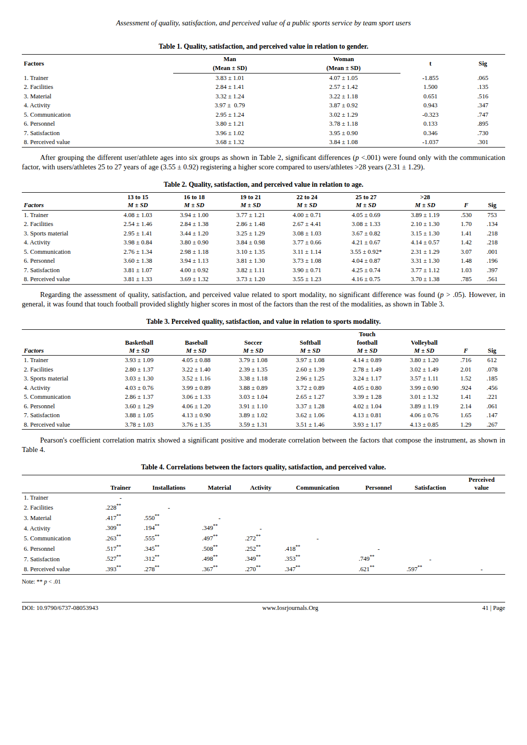Assessment of quality, satisfaction, and perceived value of a public sports service by team sport users
Table 1. Quality, satisfaction, and perceived value in relation to gender.
| Factors | Man | Woman | t | Sig |
| --- | --- | --- | --- | --- |
| (Mean ± SD) | (Mean ± SD) |
| 1. Trainer | 3.83 ± 1.01 | 4.07 ± 1.05 | -1.855 | .065 |
| 2. Facilities | 2.84 ± 1.41 | 2.57 ± 1.42 | 1.500 | .135 |
| 3. Material | 3.32 ± 1.24 | 3.22 ± 1.18 | 0.651 | .516 |
| 4. Activity | 3.97 ± 0.79 | 3.87 ± 0.92 | 0.943 | .347 |
| 5. Communication | 2.95 ± 1.24 | 3.02 ± 1.29 | -0.323 | .747 |
| 6. Personnel | 3.80 ± 1.21 | 3.78 ± 1.18 | 0.133 | .895 |
| 7. Satisfaction | 3.96 ± 1.02 | 3.95 ± 0.90 | 0.346 | .730 |
| 8. Perceived value | 3.68 ± 1.32 | 3.84 ± 1.08 | -1.037 | .301 |
After grouping the different user/athlete ages into six groups as shown in Table 2, significant differences (p <.001) were found only with the communication factor, with users/athletes 25 to 27 years of age (3.55 ± 0.92) registering a higher score compared to users/athletes >28 years (2.31 ± 1.29).
Table 2. Quality, satisfaction, and perceived value in relation to age.
| Factors | 13 to 15 M ± SD | 16 to 18 M ± SD | 19 to 21 M ± SD | 22 to 24 M ± SD | 25 to 27 M ± SD | >28 M ± SD | F | Sig |
| --- | --- | --- | --- | --- | --- | --- | --- | --- |
| 1. Trainer | 4.08 ± 1.03 | 3.94 ± 1.00 | 3.77 ± 1.21 | 4.00 ± 0.71 | 4.05 ± 0.69 | 3.89 ± 1.19 | .530 | 753 |
| 2. Facilities | 2.54 ± 1.46 | 2.84 ± 1.38 | 2.86 ± 1.48 | 2.67 ± 4.41 | 3.08 ± 1.33 | 2.10 ± 1.30 | 1.70 | .134 |
| 3. Sports material | 2.95 ± 1.41 | 3.44 ± 1.20 | 3.25 ± 1.29 | 3.08 ± 1.03 | 3.67 ± 0.82 | 3.15 ± 1.30 | 1.41 | .218 |
| 4. Activity | 3.98 ± 0.84 | 3.80 ± 0.90 | 3.84 ± 0.98 | 3.77 ± 0.66 | 4.21 ± 0.67 | 4.14 ± 0.57 | 1.42 | .218 |
| 5. Communication | 2.76 ± 1.34 | 2.98 ± 1.18 | 3.10 ± 1.35 | 3.11 ± 1.14 | 3.55 ± 0.92* | 2.31 ± 1.29 | 3.07 | .001 |
| 6. Personnel | 3.60 ± 1.38 | 3.94 ± 1.13 | 3.81 ± 1.30 | 3.73 ± 1.08 | 4.04 ± 0.87 | 3.31 ± 1.30 | 1.48 | .196 |
| 7. Satisfaction | 3.81 ± 1.07 | 4.00 ± 0.92 | 3.82 ± 1.11 | 3.90 ± 0.71 | 4.25 ± 0.74 | 3.77 ± 1.12 | 1.03 | .397 |
| 8. Perceived value | 3.81 ± 1.33 | 3.69 ± 1.32 | 3.73 ± 1.20 | 3.55 ± 1.23 | 4.16 ± 0.75 | 3.70 ± 1.38 | .785 | .561 |
Regarding the assessment of quality, satisfaction, and perceived value related to sport modality, no significant difference was found (p > .05). However, in general, it was found that touch football provided slightly higher scores in most of the factors than the rest of the modalities, as shown in Table 3.
Table 3. Perceived quality, satisfaction, and value in relation to sports modality.
| Factors | Basketball M ± SD | Baseball M ± SD | Soccer M ± SD | Softball M ± SD | Touch football M ± SD | Volleyball M ± SD | F | Sig |
| --- | --- | --- | --- | --- | --- | --- | --- | --- |
| 1. Trainer | 3.93 ± 1.09 | 4.05 ± 0.88 | 3.79 ± 1.08 | 3.97 ± 1.08 | 4.14 ± 0.89 | 3.80 ± 1.20 | .716 | 612 |
| 2. Facilities | 2.80 ± 1.37 | 3.22 ± 1.40 | 2.39 ± 1.35 | 2.60 ± 1.39 | 2.78 ± 1.49 | 3.02 ± 1.49 | 2.01 | .078 |
| 3. Sports material | 3.03 ± 1.30 | 3.52 ± 1.16 | 3.38 ± 1.18 | 2.96 ± 1.25 | 3.24 ± 1.17 | 3.57 ± 1.11 | 1.52 | .185 |
| 4. Activity | 4.03 ± 0.76 | 3.99 ± 0.89 | 3.88 ± 0.89 | 3.72 ± 0.89 | 4.05 ± 0.80 | 3.99 ± 0.90 | .924 | .456 |
| 5. Communication | 2.86 ± 1.37 | 3.06 ± 1.33 | 3.03 ± 1.04 | 2.65 ± 1.27 | 3.39 ± 1.28 | 3.01 ± 1.32 | 1.41 | .221 |
| 6. Personnel | 3.60 ± 1.29 | 4.06 ± 1.20 | 3.91 ± 1.10 | 3.37 ± 1.28 | 4.02 ± 1.04 | 3.89 ± 1.19 | 2.14 | .061 |
| 7. Satisfaction | 3.88 ± 1.05 | 4.13 ± 0.90 | 3.89 ± 1.02 | 3.62 ± 1.06 | 4.13 ± 0.81 | 4.06 ± 0.76 | 1.65 | .147 |
| 8. Perceived value | 3.78 ± 1.03 | 3.76 ± 1.35 | 3.59 ± 1.31 | 3.51 ± 1.46 | 3.93 ± 1.17 | 4.13 ± 0.85 | 1.29 | .267 |
Pearson's coefficient correlation matrix showed a significant positive and moderate correlation between the factors that compose the instrument, as shown in Table 4.
Table 4. Correlations between the factors quality, satisfaction, and perceived value.
| | Trainer | Installations | Material | Activity | Communication | Personnel | Satisfaction | Perceived value |
| --- | --- | --- | --- | --- | --- | --- | --- | --- |
| 1. Trainer | - | | | | | | | |
| 2. Facilities | .228 ** | - | | | | | | |
| 3. Material | .417 ** | .550 ** | - | | | | | |
| 4. Activity | .309 ** | .194 ** | .349 ** | - | | | | |
| 5. Communication | .263 ** | .555 ** | .497 ** | .272 ** | - | | | |
| 6. Personnel | .517 ** | .345 ** | .508 ** | .252 ** | .418 ** | - | | |
| 7. Satisfaction | .527 ** | .312 ** | .498 ** | .349 ** | .353 ** | .749 ** | - | |
| 8. Perceived value | .393 ** | .278 ** | .367 ** | .270 ** | .347 ** | .621 ** | .597 ** | - |
Note: ** p < .01
DOI: 10.9790/6737-08053943 www.Iosrjournals.Org 41 | Page